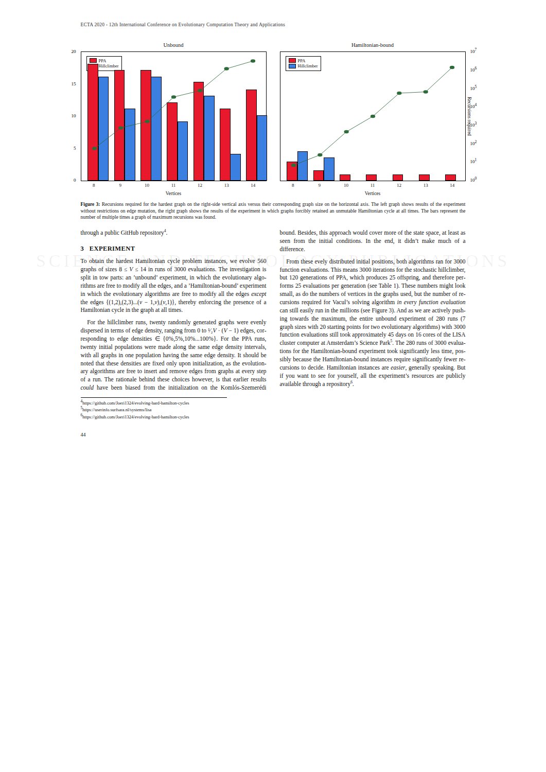ECTA 2020 - 12th International Conference on Evolutionary Computation Theory and Applications
Unbound
Number of Graphs Converged
20 15 10 5 0
PPA
Hillclimber
8 9 10 11 12 13 14
Vertices
Hamiltonian-bound
Recursions required
107 106 105 104 103 102 101 100
PPA
Hillclimber
8 9 10 11 12 13 14
Vertices
Figure 3: Recursions required for the hardest graph on the right-side vertical axis versus their corresponding graph size on the horizontal axis. The left graph shows results of the experiment without restrictions on edge mutation, the right graph shows the results of the experiment in which graphs forcibly retained an unmutable Hamiltonian cycle at all times. The bars represent the number of multiple times a graph of maximum recursions was found.
through a public GitHub repository4.
3 EXPERIMENT
To obtain the hardest Hamiltonian cycle problem instances, we evolve 560 graphs of sizes 8 ≤ V ≤ 14 in runs of 3000 evaluations. The investigation is split in tow parts: an ’unbound’ experiment, in which the evolutionary algorithms are free to modify all the edges, and a ’Hamiltonian-bound’ experiment in which the evolutionary algorithms are free to modify all the edges except the edges {(1,2),(2,3)...(v − 1,v),(v,1)}, thereby enforcing the presence of a Hamiltonian cycle in the graph at all times.
For the hillclimber runs, twenty randomly generated graphs were evenly dispersed in terms of edge density, ranging from 0 to ¹⁄₂V · (V − 1) edges, corresponding to edge densities ∈ {0%,5%,10%...100%}. For the PPA runs, twenty initial populations were made along the same edge density intervals, with all graphs in one population having the same edge density. It should be noted that these densities are fixed only upon initialization, as the evolutionary algorithms are free to insert and remove edges from graphs at every step of a run. The rationale behind these choices however, is that earlier results could have been biased from the initialization on the Komlós-Szemerédi bound. Besides, this approach would cover more of the state space, at least as seen from the initial conditions. In the end, it didn’t make much of a difference.
From these evely distributed initial positions, both algorithms ran for 3000 function evaluations. This means 3000 iterations for the stochastic hillclimber, but 120 generations of PPA, which produces 25 offspring, and therefore performs 25 evaluations per generation (see Table 1). These numbers might look small, as do the numbers of vertices in the graphs used, but the number of recursions required for Vacul’s solving algorithm in every function evaluation can still easily run in the millions (see Figure 3). And as we are actively pushing towards the maximum, the entire unbound experiment of 280 runs (7 graph sizes with 20 starting points for two evolutionary algorithms) with 3000 function evaluations still took approximately 45 days on 16 cores of the LISA cluster computer at Amsterdam’s Science Park5. The 280 runs of 3000 evaluations for the Hamiltonian-bound experiment took significantly less time, possibly because the Hamiltonian-bound instances require significantly fewer recursions to decide. Hamiltonian instances are easier, generally speaking. But if you want to see for yourself, all the experiment’s resources are publicly available through a repository6.
4https://github.com/Joeri1324/evolving-hard-hamilton-cycles
5https://userinfo.surfsara.nl/systems/lisa
6https://github.com/Joeri1324/evolving-hard-hamilton-cycles
44
SCIENCE AND TECHNOLOGY PUBLICATIONS